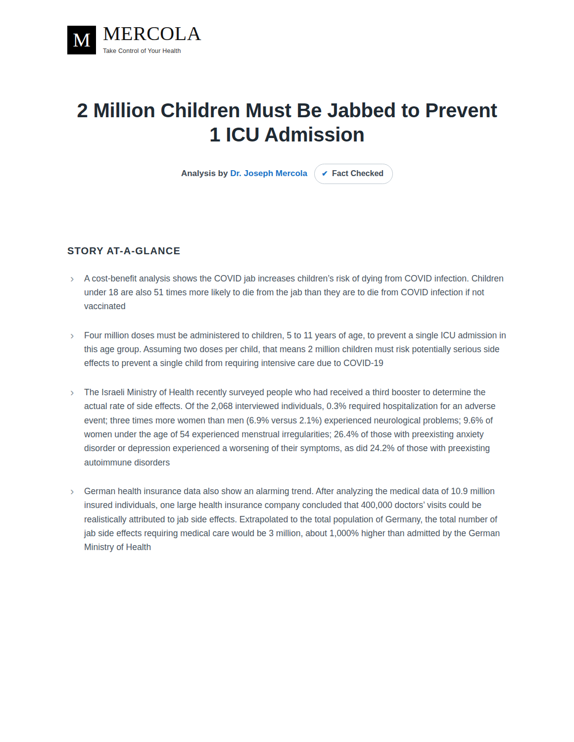M
MERCOLA Take Control of Your Health
2 Million Children Must Be Jabbed to Prevent 1 ICU Admission
Analysis by Dr. Joseph Mercola ✔ Fact Checked
Story at-a-glance
A cost-benefit analysis shows the COVID jab increases children’s risk of dying from COVID infection. Children under 18 are also 51 times more likely to die from the jab than they are to die from COVID infection if not vaccinated
Four million doses must be administered to children, 5 to 11 years of age, to prevent a single ICU admission in this age group. Assuming two doses per child, that means 2 million children must risk potentially serious side effects to prevent a single child from requiring intensive care due to COVID-19
The Israeli Ministry of Health recently surveyed people who had received a third booster to determine the actual rate of side effects. Of the 2,068 interviewed individuals, 0.3% required hospitalization for an adverse event; three times more women than men (6.9% versus 2.1%) experienced neurological problems; 9.6% of women under the age of 54 experienced menstrual irregularities; 26.4% of those with preexisting anxiety disorder or depression experienced a worsening of their symptoms, as did 24.2% of those with preexisting autoimmune disorders
German health insurance data also show an alarming trend. After analyzing the medical data of 10.9 million insured individuals, one large health insurance company concluded that 400,000 doctors’ visits could be realistically attributed to jab side effects. Extrapolated to the total population of Germany, the total number of jab side effects requiring medical care would be 3 million, about 1,000% higher than admitted by the German Ministry of Health